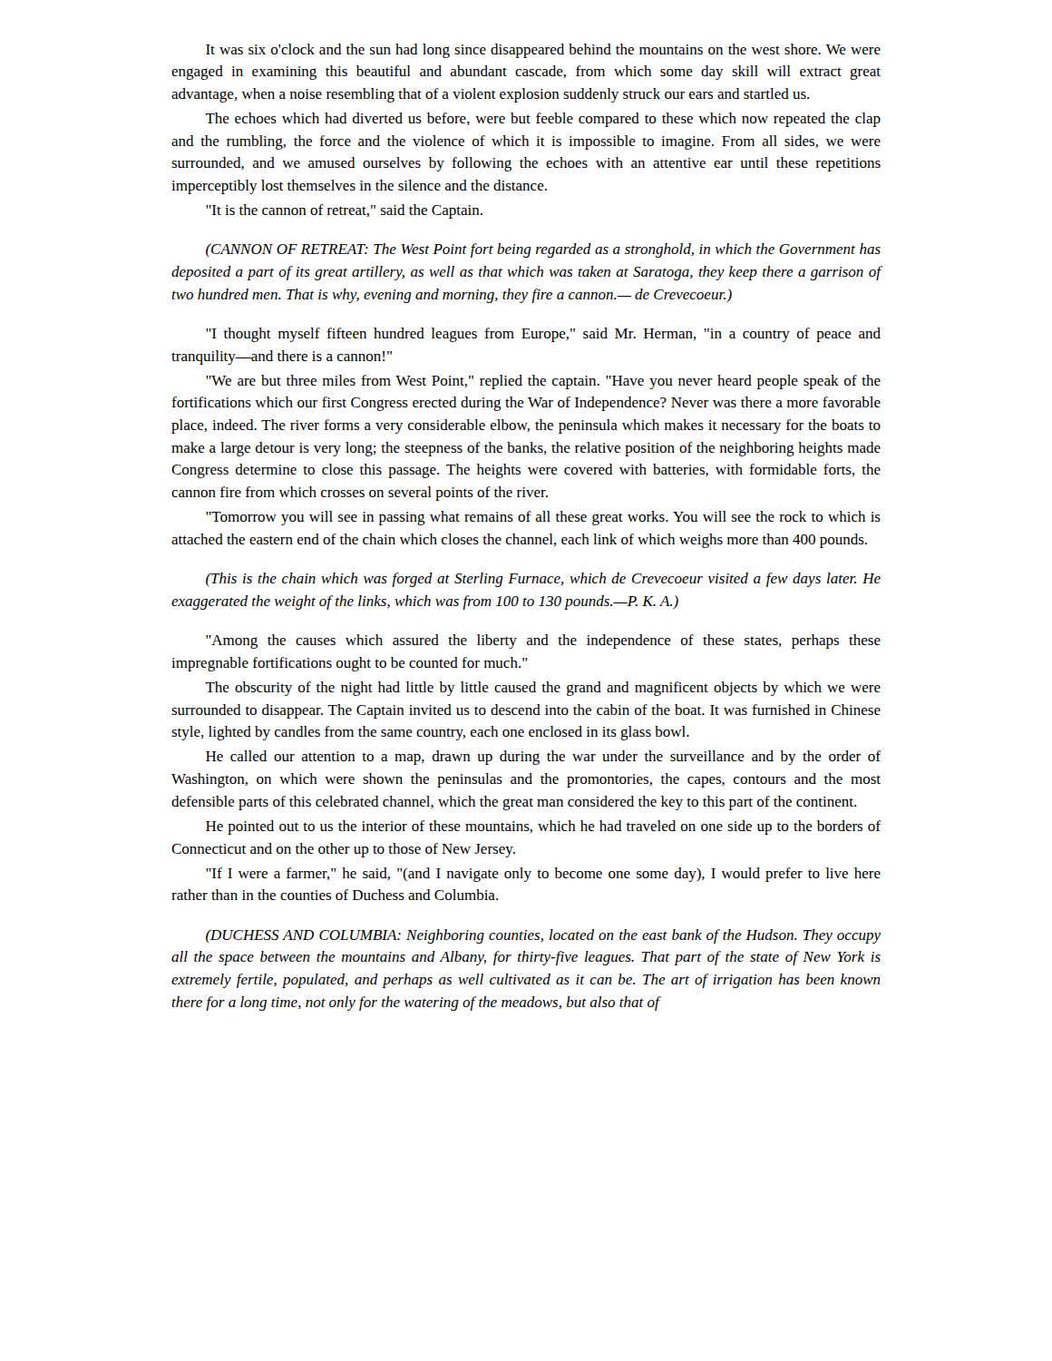It was six o'clock and the sun had long since disappeared behind the mountains on the west shore. We were engaged in examining this beautiful and abundant cascade, from which some day skill will extract great advantage, when a noise resembling that of a violent explosion suddenly struck our ears and startled us.
The echoes which had diverted us before, were but feeble compared to these which now repeated the clap and the rumbling, the force and the violence of which it is impossible to imagine. From all sides, we were surrounded, and we amused ourselves by following the echoes with an attentive ear until these repetitions imperceptibly lost themselves in the silence and the distance.
"It is the cannon of retreat," said the Captain.
(CANNON OF RETREAT: The West Point fort being regarded as a stronghold, in which the Government has deposited a part of its great artillery, as well as that which was taken at Saratoga, they keep there a garrison of two hundred men. That is why, evening and morning, they fire a cannon.— de Crevecoeur.)
"I thought myself fifteen hundred leagues from Europe," said Mr. Herman, "in a country of peace and tranquility—and there is a cannon!"
"We are but three miles from West Point," replied the captain. "Have you never heard people speak of the fortifications which our first Congress erected during the War of Independence? Never was there a more favorable place, indeed. The river forms a very considerable elbow, the peninsula which makes it necessary for the boats to make a large detour is very long; the steepness of the banks, the relative position of the neighboring heights made Congress determine to close this passage. The heights were covered with batteries, with formidable forts, the cannon fire from which crosses on several points of the river.
"Tomorrow you will see in passing what remains of all these great works. You will see the rock to which is attached the eastern end of the chain which closes the channel, each link of which weighs more than 400 pounds.
(This is the chain which was forged at Sterling Furnace, which de Crevecoeur visited a few days later. He exaggerated the weight of the links, which was from 100 to 130 pounds.—P. K. A.)
"Among the causes which assured the liberty and the independence of these states, perhaps these impregnable fortifications ought to be counted for much."
The obscurity of the night had little by little caused the grand and magnificent objects by which we were surrounded to disappear. The Captain invited us to descend into the cabin of the boat. It was furnished in Chinese style, lighted by candles from the same country, each one enclosed in its glass bowl.
He called our attention to a map, drawn up during the war under the surveillance and by the order of Washington, on which were shown the peninsulas and the promontories, the capes, contours and the most defensible parts of this celebrated channel, which the great man considered the key to this part of the continent.
He pointed out to us the interior of these mountains, which he had traveled on one side up to the borders of Connecticut and on the other up to those of New Jersey.
"If I were a farmer," he said, "(and I navigate only to become one some day), I would prefer to live here rather than in the counties of Duchess and Columbia.
(DUCHESS AND COLUMBIA: Neighboring counties, located on the east bank of the Hudson. They occupy all the space between the mountains and Albany, for thirty-five leagues. That part of the state of New York is extremely fertile, populated, and perhaps as well cultivated as it can be. The art of irrigation has been known there for a long time, not only for the watering of the meadows, but also that of